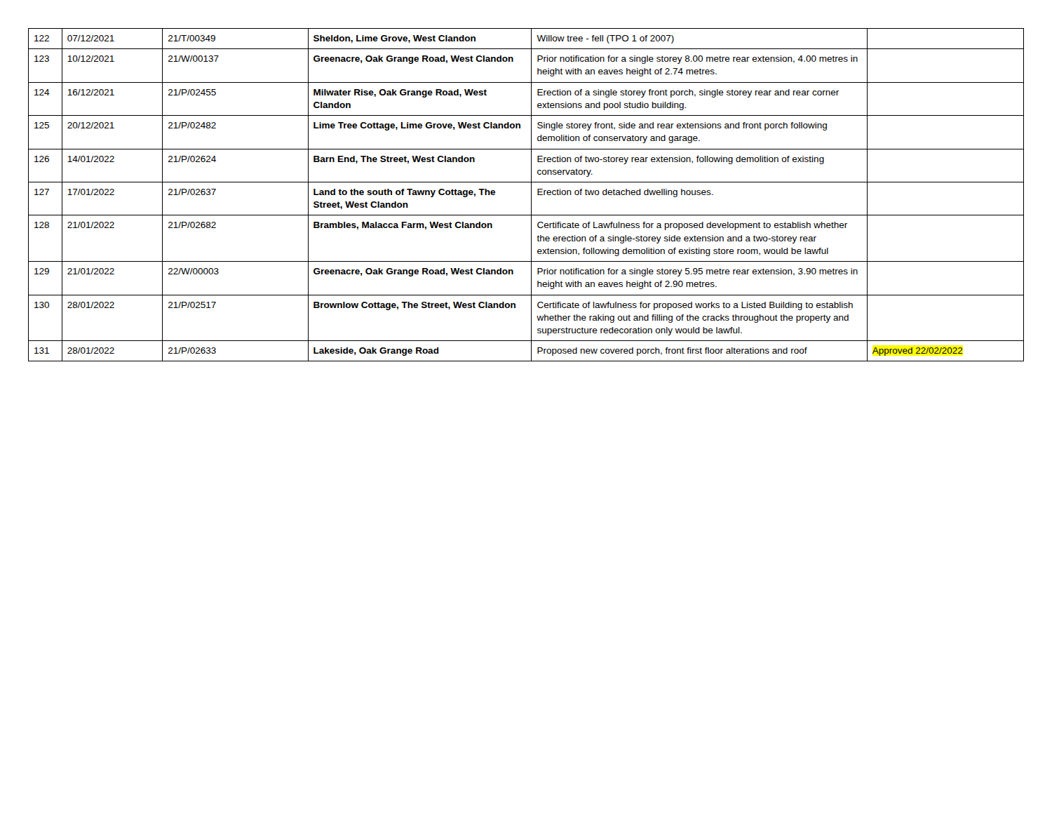| 122 | 07/12/2021 | 21/T/00349 | Sheldon, Lime Grove, West Clandon | Willow tree - fell (TPO 1 of 2007) | |
| 123 | 10/12/2021 | 21/W/00137 | Greenacre, Oak Grange Road, West Clandon | Prior notification for a single storey 8.00 metre rear extension, 4.00 metres in height with an eaves height of 2.74 metres. | |
| 124 | 16/12/2021 | 21/P/02455 | Milwater Rise, Oak Grange Road, West Clandon | Erection of a single storey front porch, single storey rear and rear corner extensions and pool studio building. | |
| 125 | 20/12/2021 | 21/P/02482 | Lime Tree Cottage, Lime Grove, West Clandon | Single storey front, side and rear extensions and front porch following demolition of conservatory and garage. | |
| 126 | 14/01/2022 | 21/P/02624 | Barn End, The Street, West Clandon | Erection of two-storey rear extension, following demolition of existing conservatory. | |
| 127 | 17/01/2022 | 21/P/02637 | Land to the south of Tawny Cottage, The Street, West Clandon | Erection of two detached dwelling houses. | |
| 128 | 21/01/2022 | 21/P/02682 | Brambles, Malacca Farm, West Clandon | Certificate of Lawfulness for a proposed development to establish whether the erection of a single-storey side extension and a two-storey rear extension, following demolition of existing store room, would be lawful | |
| 129 | 21/01/2022 | 22/W/00003 | Greenacre, Oak Grange Road, West Clandon | Prior notification for a single storey 5.95 metre rear extension, 3.90 metres in height with an eaves height of 2.90 metres. | |
| 130 | 28/01/2022 | 21/P/02517 | Brownlow Cottage, The Street, West Clandon | Certificate of lawfulness for proposed works to a Listed Building to establish whether the raking out and filling of the cracks throughout the property and superstructure redecoration only would be lawful. | |
| 131 | 28/01/2022 | 21/P/02633 | Lakeside, Oak Grange Road | Proposed new covered porch, front first floor alterations and roof | Approved 22/02/2022 |